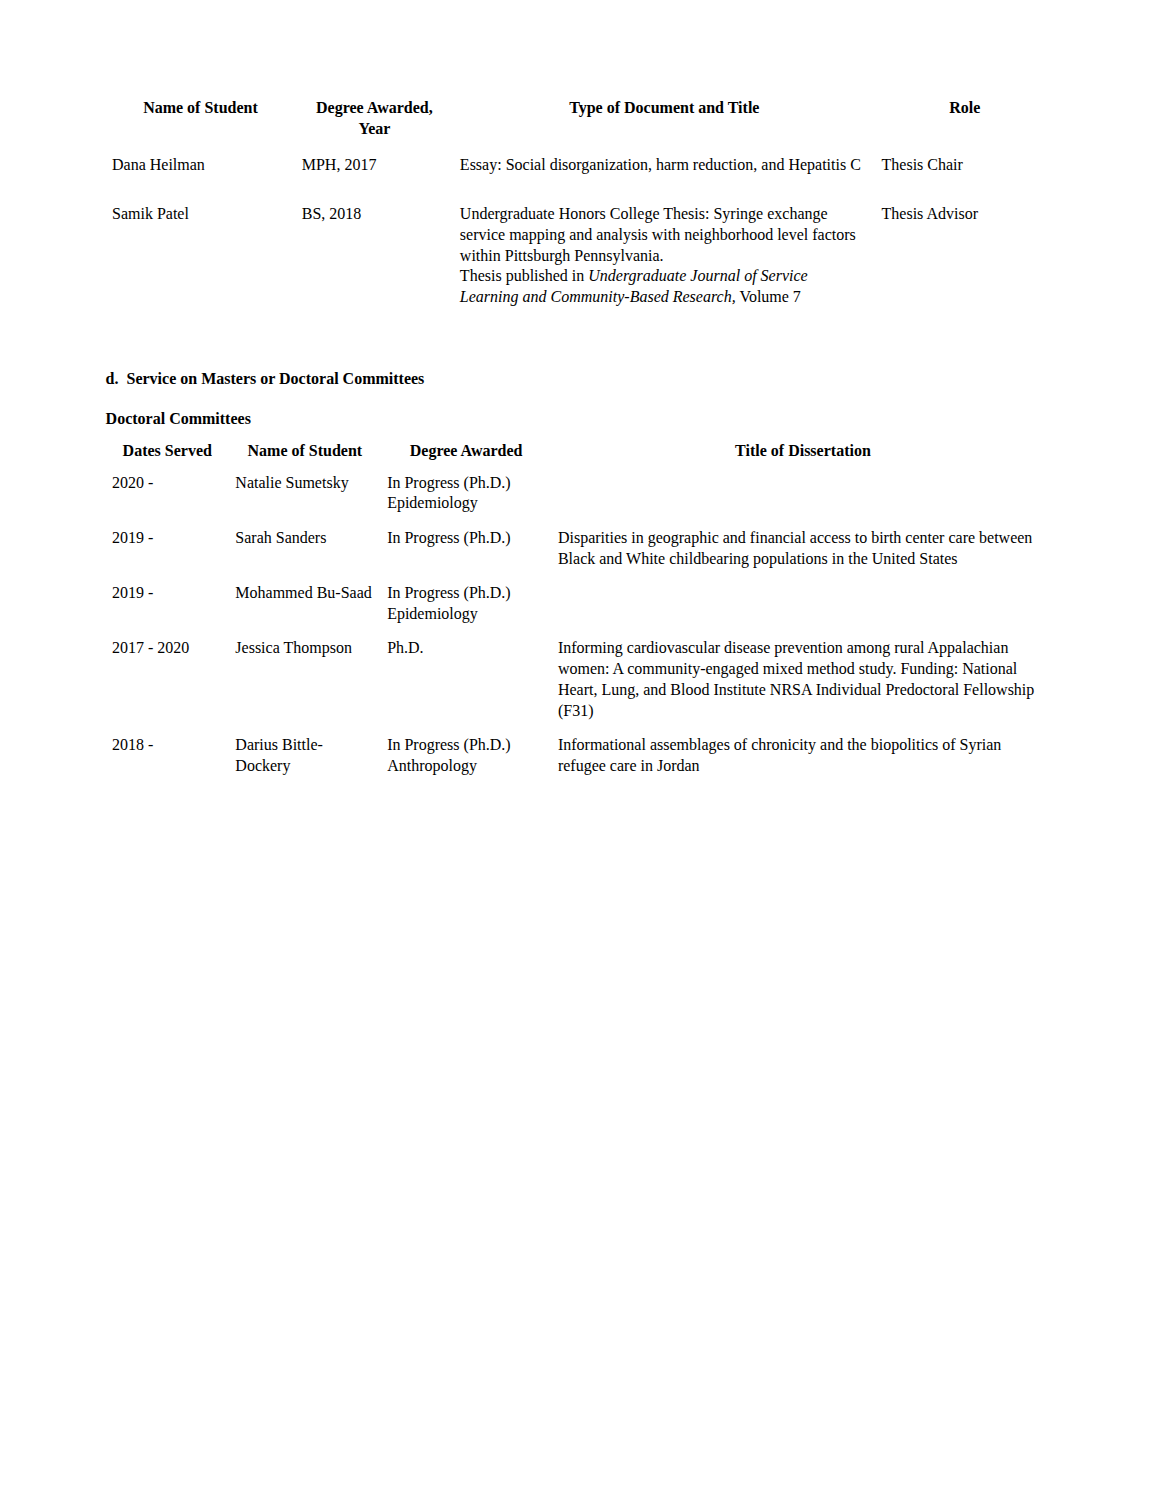| Name of Student | Degree Awarded, Year | Type of Document and Title | Role |
| --- | --- | --- | --- |
| Dana Heilman | MPH, 2017 | Essay: Social disorganization, harm reduction, and Hepatitis C | Thesis Chair |
| Samik Patel | BS, 2018 | Undergraduate Honors College Thesis: Syringe exchange service mapping and analysis with neighborhood level factors within Pittsburgh Pennsylvania. Thesis published in Undergraduate Journal of Service Learning and Community-Based Research, Volume 7 | Thesis Advisor |
d. Service on Masters or Doctoral Committees
Doctoral Committees
| Dates Served | Name of Student | Degree Awarded | Title of Dissertation |
| --- | --- | --- | --- |
| 2020 - | Natalie Sumetsky | In Progress (Ph.D.) Epidemiology | |
| 2019 - | Sarah Sanders | In Progress (Ph.D.) | Disparities in geographic and financial access to birth center care between Black and White childbearing populations in the United States |
| 2019 - | Mohammed Bu-Saad | In Progress (Ph.D.) Epidemiology | |
| 2017 - 2020 | Jessica Thompson | Ph.D. | Informing cardiovascular disease prevention among rural Appalachian women: A community-engaged mixed method study. Funding: National Heart, Lung, and Blood Institute NRSA Individual Predoctoral Fellowship (F31) |
| 2018 - | Darius Bittle-Dockery | In Progress (Ph.D.) Anthropology | Informational assemblages of chronicity and the biopolitics of Syrian refugee care in Jordan |